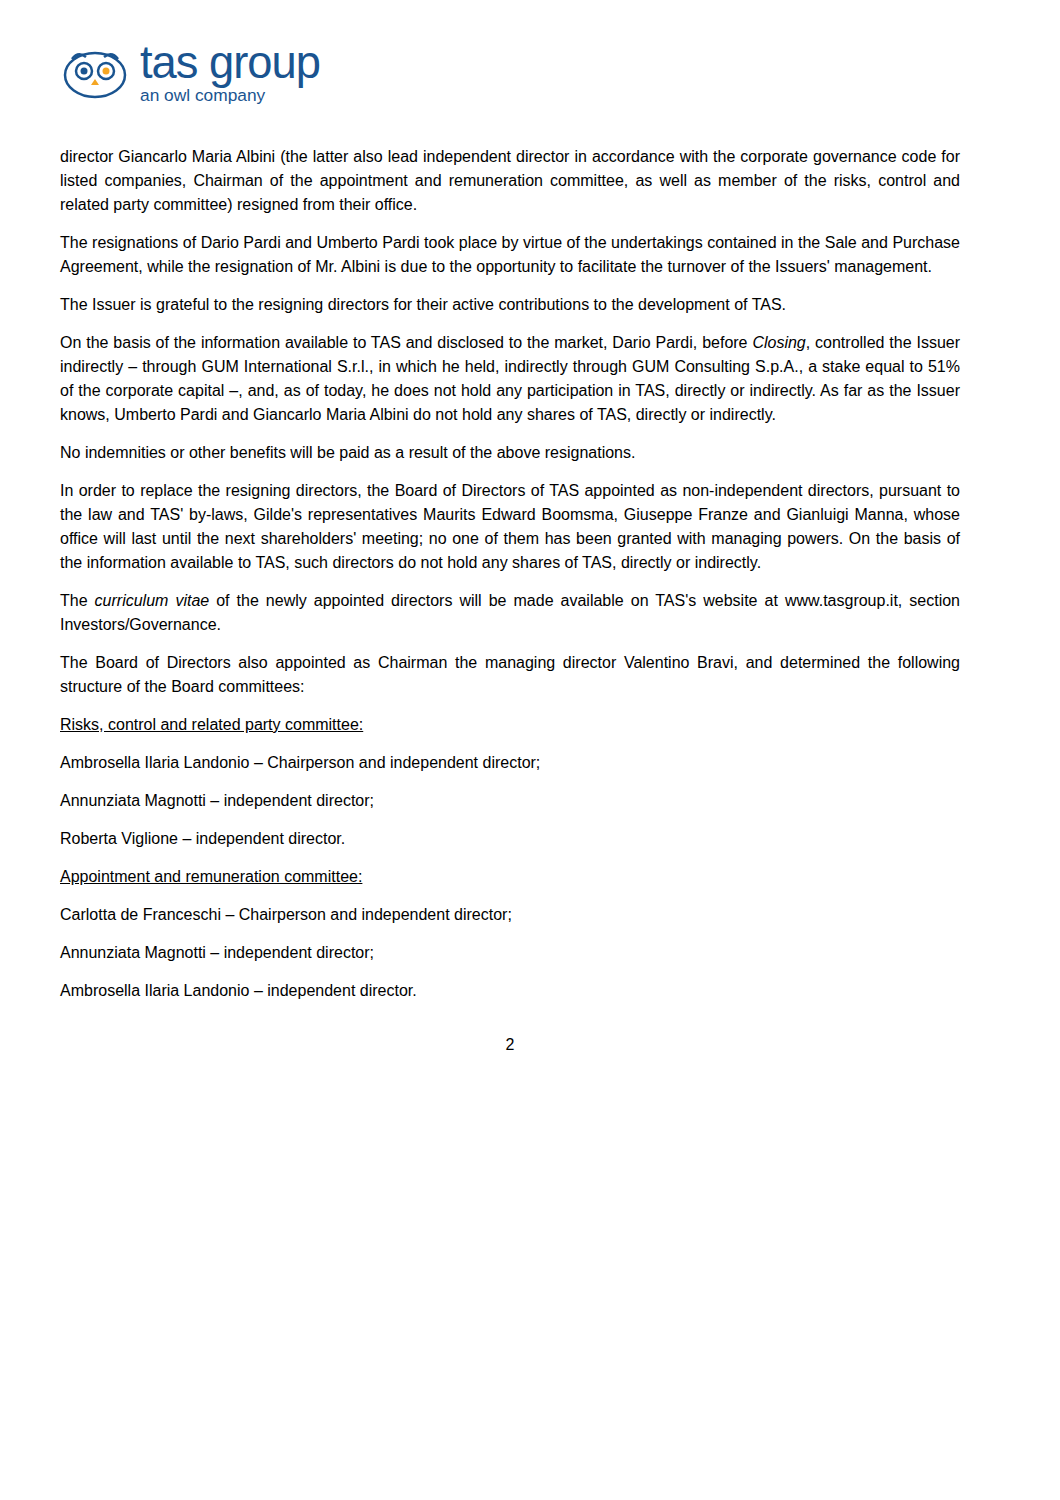tas group an owl company
director Giancarlo Maria Albini (the latter also lead independent director in accordance with the corporate governance code for listed companies, Chairman of the appointment and remuneration committee, as well as member of the risks, control and related party committee) resigned from their office.
The resignations of Dario Pardi and Umberto Pardi took place by virtue of the undertakings contained in the Sale and Purchase Agreement, while the resignation of Mr. Albini is due to the opportunity to facilitate the turnover of the Issuers' management.
The Issuer is grateful to the resigning directors for their active contributions to the development of TAS.
On the basis of the information available to TAS and disclosed to the market, Dario Pardi, before Closing, controlled the Issuer indirectly – through GUM International S.r.l., in which he held, indirectly through GUM Consulting S.p.A., a stake equal to 51% of the corporate capital –, and, as of today, he does not hold any participation in TAS, directly or indirectly. As far as the Issuer knows, Umberto Pardi and Giancarlo Maria Albini do not hold any shares of TAS, directly or indirectly.
No indemnities or other benefits will be paid as a result of the above resignations.
In order to replace the resigning directors, the Board of Directors of TAS appointed as non-independent directors, pursuant to the law and TAS' by-laws, Gilde's representatives Maurits Edward Boomsma, Giuseppe Franze and Gianluigi Manna, whose office will last until the next shareholders' meeting; no one of them has been granted with managing powers. On the basis of the information available to TAS, such directors do not hold any shares of TAS, directly or indirectly.
The curriculum vitae of the newly appointed directors will be made available on TAS's website at www.tasgroup.it, section Investors/Governance.
The Board of Directors also appointed as Chairman the managing director Valentino Bravi, and determined the following structure of the Board committees:
Risks, control and related party committee:
Ambrosella Ilaria Landonio – Chairperson and independent director;
Annunziata Magnotti – independent director;
Roberta Viglione – independent director.
Appointment and remuneration committee:
Carlotta de Franceschi – Chairperson and independent director;
Annunziata Magnotti – independent director;
Ambrosella Ilaria Landonio – independent director.
2